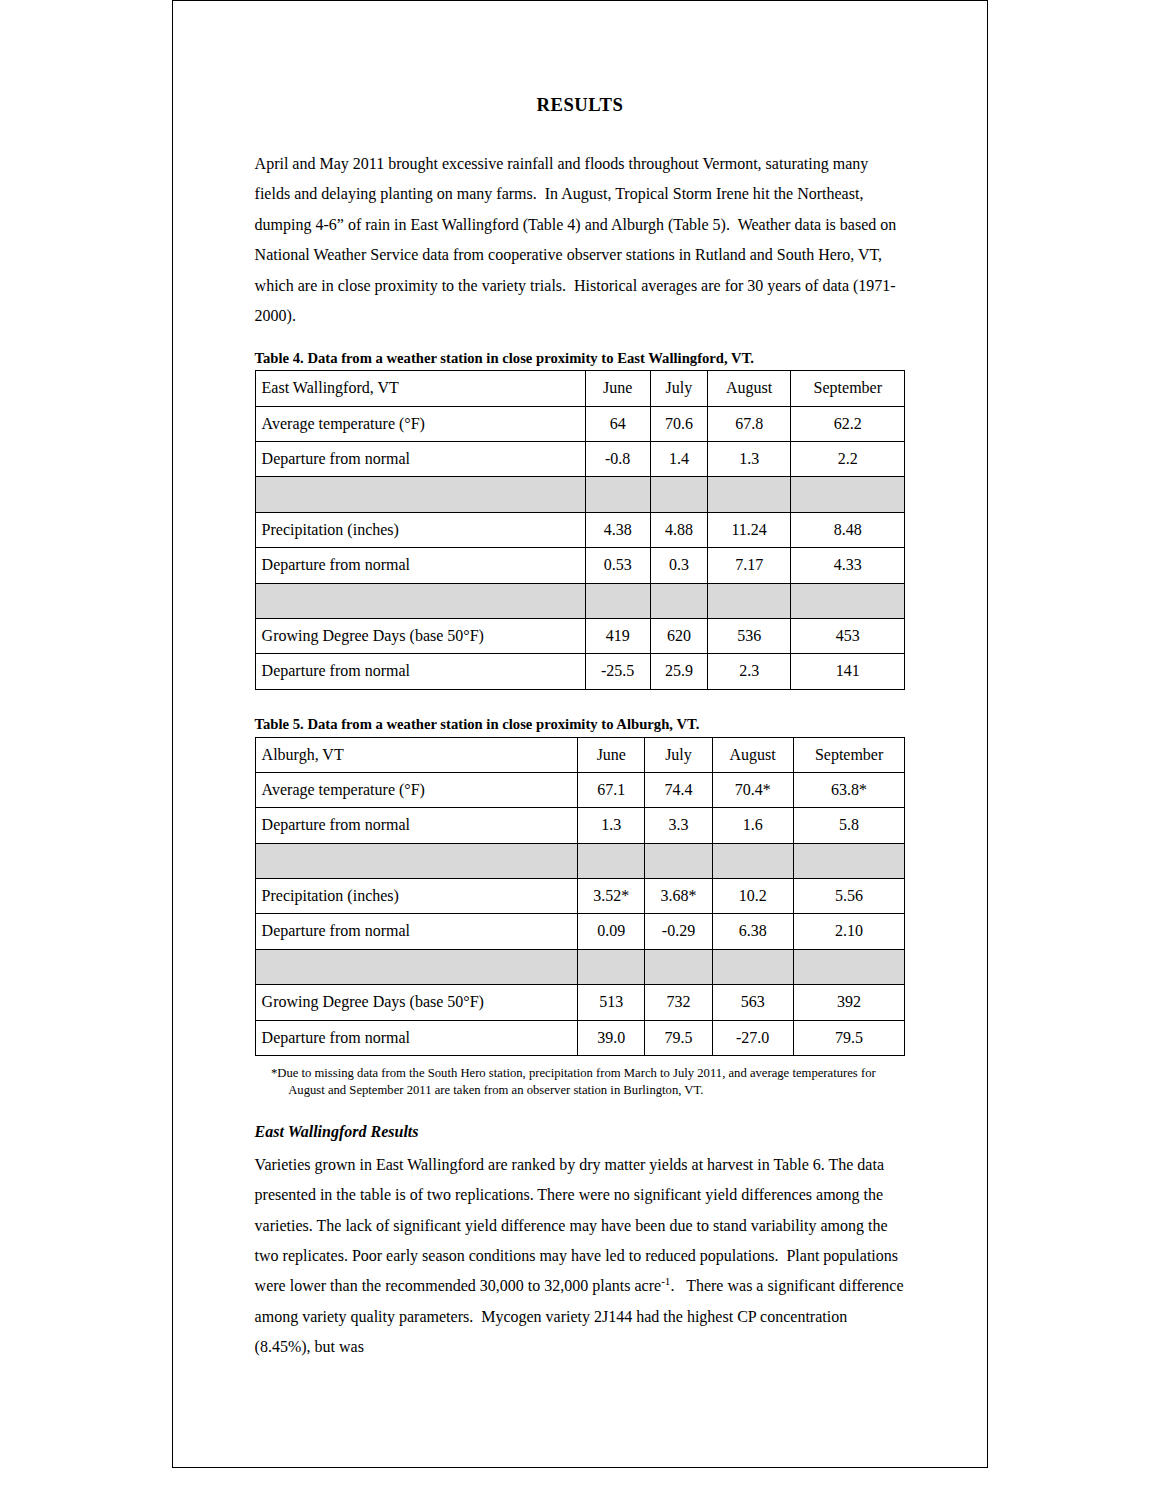RESULTS
April and May 2011 brought excessive rainfall and floods throughout Vermont, saturating many fields and delaying planting on many farms. In August, Tropical Storm Irene hit the Northeast, dumping 4-6” of rain in East Wallingford (Table 4) and Alburgh (Table 5). Weather data is based on National Weather Service data from cooperative observer stations in Rutland and South Hero, VT, which are in close proximity to the variety trials. Historical averages are for 30 years of data (1971-2000).
Table 4. Data from a weather station in close proximity to East Wallingford, VT.
| East Wallingford, VT | June | July | August | September |
| Average temperature (°F) | 64 | 70.6 | 67.8 | 62.2 |
| Departure from normal | -0.8 | 1.4 | 1.3 | 2.2 |
| Precipitation (inches) | 4.38 | 4.88 | 11.24 | 8.48 |
| Departure from normal | 0.53 | 0.3 | 7.17 | 4.33 |
| Growing Degree Days (base 50°F) | 419 | 620 | 536 | 453 |
| Departure from normal | -25.5 | 25.9 | 2.3 | 141 |
Table 5. Data from a weather station in close proximity to Alburgh, VT.
| Alburgh, VT | June | July | August | September |
| Average temperature (°F) | 67.1 | 74.4 | 70.4* | 63.8* |
| Departure from normal | 1.3 | 3.3 | 1.6 | 5.8 |
| Precipitation (inches) | 3.52* | 3.68* | 10.2 | 5.56 |
| Departure from normal | 0.09 | -0.29 | 6.38 | 2.10 |
| Growing Degree Days (base 50°F) | 513 | 732 | 563 | 392 |
| Departure from normal | 39.0 | 79.5 | -27.0 | 79.5 |
*Due to missing data from the South Hero station, precipitation from March to July 2011, and average temperatures for August and September 2011 are taken from an observer station in Burlington, VT.
East Wallingford Results
Varieties grown in East Wallingford are ranked by dry matter yields at harvest in Table 6. The data presented in the table is of two replications. There were no significant yield differences among the varieties. The lack of significant yield difference may have been due to stand variability among the two replicates. Poor early season conditions may have led to reduced populations. Plant populations were lower than the recommended 30,000 to 32,000 plants acre-1. There was a significant difference among variety quality parameters. Mycogen variety 2J144 had the highest CP concentration (8.45%), but was